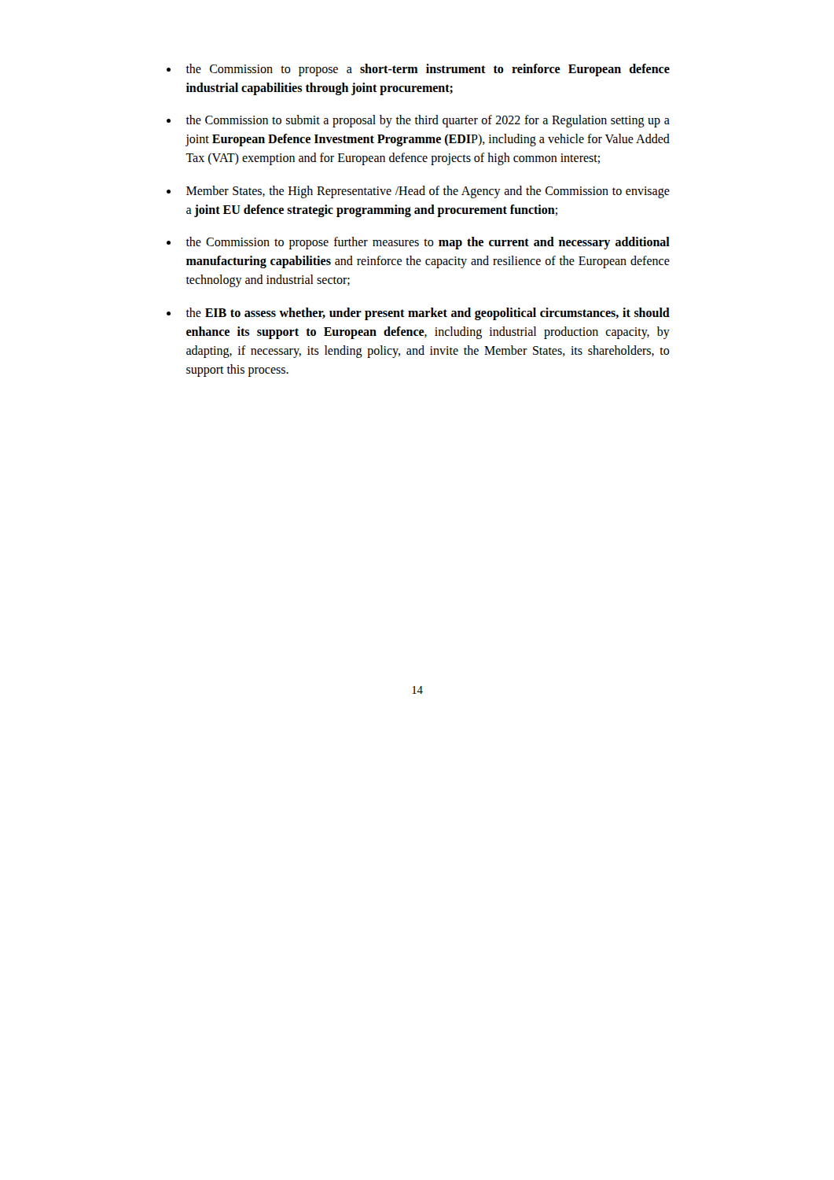the Commission to propose a short-term instrument to reinforce European defence industrial capabilities through joint procurement;
the Commission to submit a proposal by the third quarter of 2022 for a Regulation setting up a joint European Defence Investment Programme (EDIP), including a vehicle for Value Added Tax (VAT) exemption and for European defence projects of high common interest;
Member States, the High Representative /Head of the Agency and the Commission to envisage a joint EU defence strategic programming and procurement function;
the Commission to propose further measures to map the current and necessary additional manufacturing capabilities and reinforce the capacity and resilience of the European defence technology and industrial sector;
the EIB to assess whether, under present market and geopolitical circumstances, it should enhance its support to European defence, including industrial production capacity, by adapting, if necessary, its lending policy, and invite the Member States, its shareholders, to support this process.
14